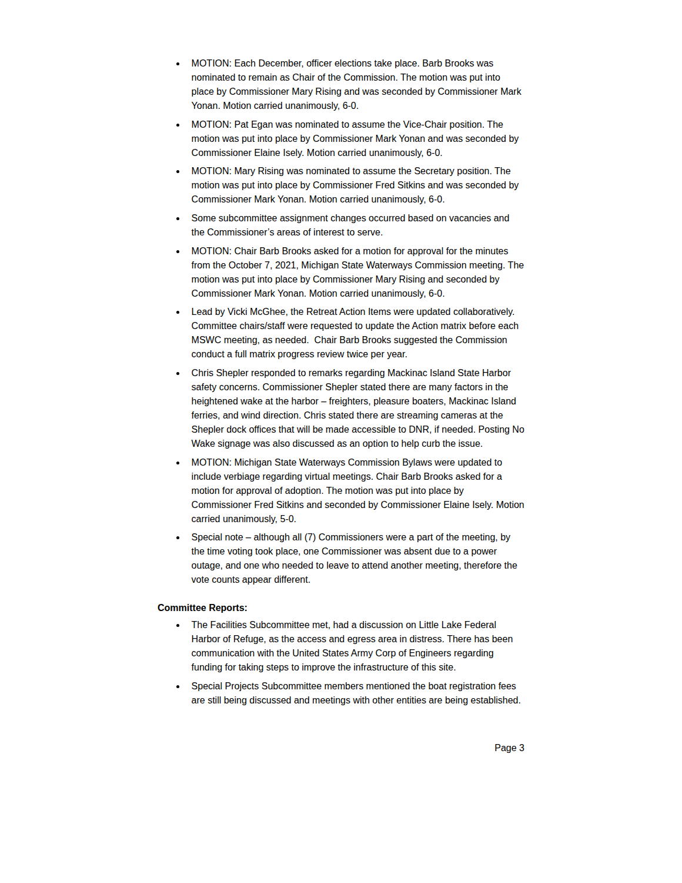MOTION: Each December, officer elections take place. Barb Brooks was nominated to remain as Chair of the Commission. The motion was put into place by Commissioner Mary Rising and was seconded by Commissioner Mark Yonan. Motion carried unanimously, 6-0.
MOTION: Pat Egan was nominated to assume the Vice-Chair position. The motion was put into place by Commissioner Mark Yonan and was seconded by Commissioner Elaine Isely. Motion carried unanimously, 6-0.
MOTION: Mary Rising was nominated to assume the Secretary position. The motion was put into place by Commissioner Fred Sitkins and was seconded by Commissioner Mark Yonan. Motion carried unanimously, 6-0.
Some subcommittee assignment changes occurred based on vacancies and the Commissioner’s areas of interest to serve.
MOTION: Chair Barb Brooks asked for a motion for approval for the minutes from the October 7, 2021, Michigan State Waterways Commission meeting. The motion was put into place by Commissioner Mary Rising and seconded by Commissioner Mark Yonan. Motion carried unanimously, 6-0.
Lead by Vicki McGhee, the Retreat Action Items were updated collaboratively. Committee chairs/staff were requested to update the Action matrix before each MSWC meeting, as needed. Chair Barb Brooks suggested the Commission conduct a full matrix progress review twice per year.
Chris Shepler responded to remarks regarding Mackinac Island State Harbor safety concerns. Commissioner Shepler stated there are many factors in the heightened wake at the harbor – freighters, pleasure boaters, Mackinac Island ferries, and wind direction. Chris stated there are streaming cameras at the Shepler dock offices that will be made accessible to DNR, if needed. Posting No Wake signage was also discussed as an option to help curb the issue.
MOTION: Michigan State Waterways Commission Bylaws were updated to include verbiage regarding virtual meetings. Chair Barb Brooks asked for a motion for approval of adoption. The motion was put into place by Commissioner Fred Sitkins and seconded by Commissioner Elaine Isely. Motion carried unanimously, 5-0.
Special note – although all (7) Commissioners were a part of the meeting, by the time voting took place, one Commissioner was absent due to a power outage, and one who needed to leave to attend another meeting, therefore the vote counts appear different.
Committee Reports:
The Facilities Subcommittee met, had a discussion on Little Lake Federal Harbor of Refuge, as the access and egress area in distress. There has been communication with the United States Army Corp of Engineers regarding funding for taking steps to improve the infrastructure of this site.
Special Projects Subcommittee members mentioned the boat registration fees are still being discussed and meetings with other entities are being established.
Page 3